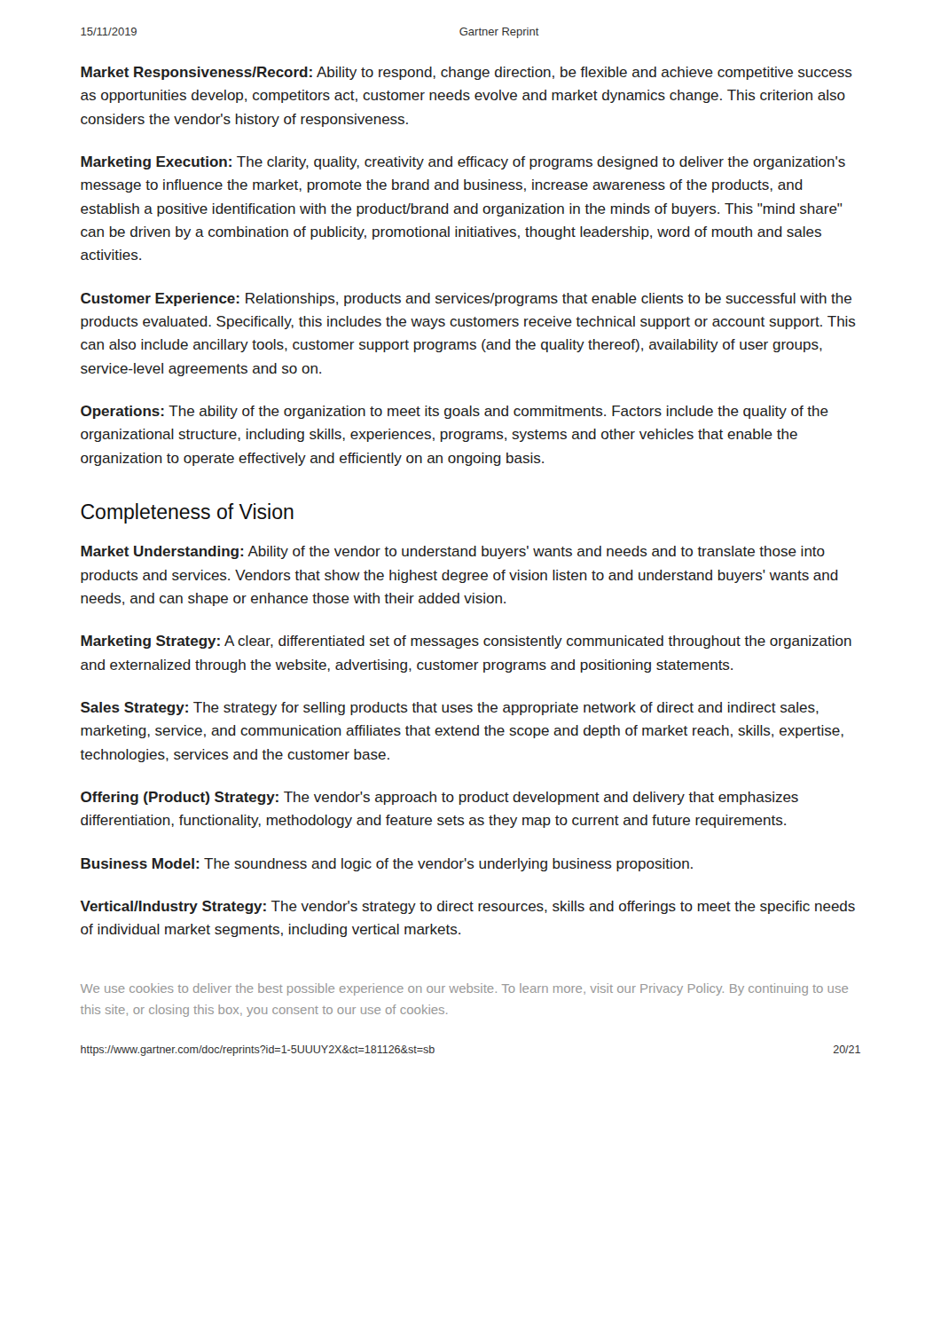15/11/2019 Gartner Reprint
Market Responsiveness/Record: Ability to respond, change direction, be flexible and achieve competitive success as opportunities develop, competitors act, customer needs evolve and market dynamics change. This criterion also considers the vendor's history of responsiveness.
Marketing Execution: The clarity, quality, creativity and efficacy of programs designed to deliver the organization's message to influence the market, promote the brand and business, increase awareness of the products, and establish a positive identification with the product/brand and organization in the minds of buyers. This "mind share" can be driven by a combination of publicity, promotional initiatives, thought leadership, word of mouth and sales activities.
Customer Experience: Relationships, products and services/programs that enable clients to be successful with the products evaluated. Specifically, this includes the ways customers receive technical support or account support. This can also include ancillary tools, customer support programs (and the quality thereof), availability of user groups, service-level agreements and so on.
Operations: The ability of the organization to meet its goals and commitments. Factors include the quality of the organizational structure, including skills, experiences, programs, systems and other vehicles that enable the organization to operate effectively and efficiently on an ongoing basis.
Completeness of Vision
Market Understanding: Ability of the vendor to understand buyers' wants and needs and to translate those into products and services. Vendors that show the highest degree of vision listen to and understand buyers' wants and needs, and can shape or enhance those with their added vision.
Marketing Strategy: A clear, differentiated set of messages consistently communicated throughout the organization and externalized through the website, advertising, customer programs and positioning statements.
Sales Strategy: The strategy for selling products that uses the appropriate network of direct and indirect sales, marketing, service, and communication affiliates that extend the scope and depth of market reach, skills, expertise, technologies, services and the customer base.
Offering (Product) Strategy: The vendor's approach to product development and delivery that emphasizes differentiation, functionality, methodology and feature sets as they map to current and future requirements.
Business Model: The soundness and logic of the vendor's underlying business proposition.
Vertical/Industry Strategy: The vendor's strategy to direct resources, skills and offerings to meet the specific needs of individual market segments, including vertical markets.
We use cookies to deliver the best possible experience on our website. To learn more, visit our Privacy Policy. By continuing to use this site, or closing this box, you consent to our use of cookies.
https://www.gartner.com/doc/reprints?id=1-5UUUY2X&ct=181126&st=sb 20/21